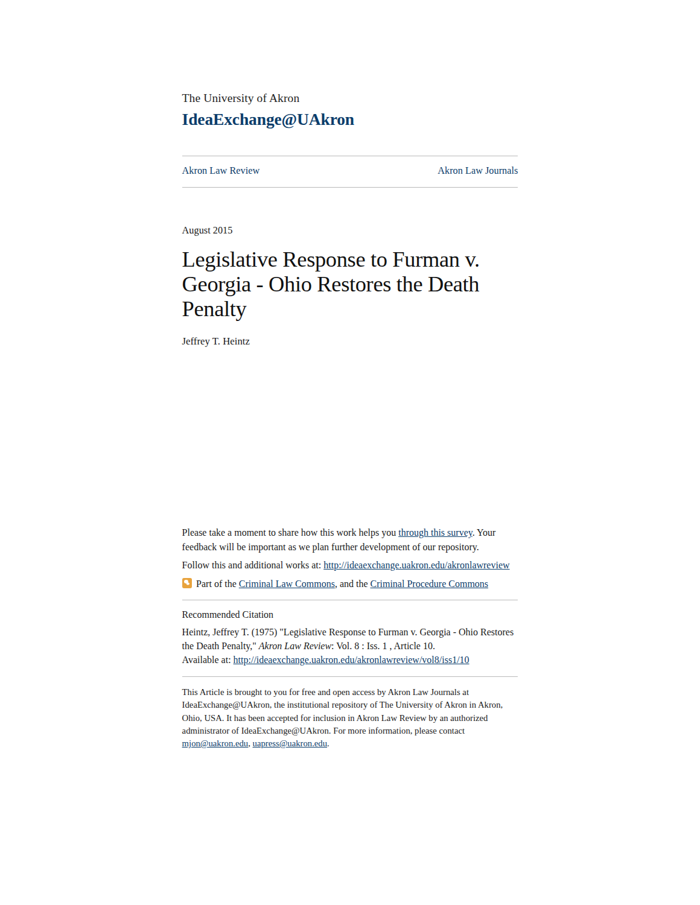The University of Akron
IdeaExchange@UAkron
Akron Law Review Akron Law Journals
August 2015
Legislative Response to Furman v. Georgia - Ohio Restores the Death Penalty
Jeffrey T. Heintz
Please take a moment to share how this work helps you through this survey. Your feedback will be important as we plan further development of our repository.
Follow this and additional works at: http://ideaexchange.uakron.edu/akronlawreview
Part of the Criminal Law Commons, and the Criminal Procedure Commons
Recommended Citation
Heintz, Jeffrey T. (1975) "Legislative Response to Furman v. Georgia - Ohio Restores the Death Penalty," Akron Law Review: Vol. 8 : Iss. 1 , Article 10.
Available at: http://ideaexchange.uakron.edu/akronlawreview/vol8/iss1/10
This Article is brought to you for free and open access by Akron Law Journals at IdeaExchange@UAkron, the institutional repository of The University of Akron in Akron, Ohio, USA. It has been accepted for inclusion in Akron Law Review by an authorized administrator of IdeaExchange@UAkron. For more information, please contact mjon@uakron.edu, uapress@uakron.edu.